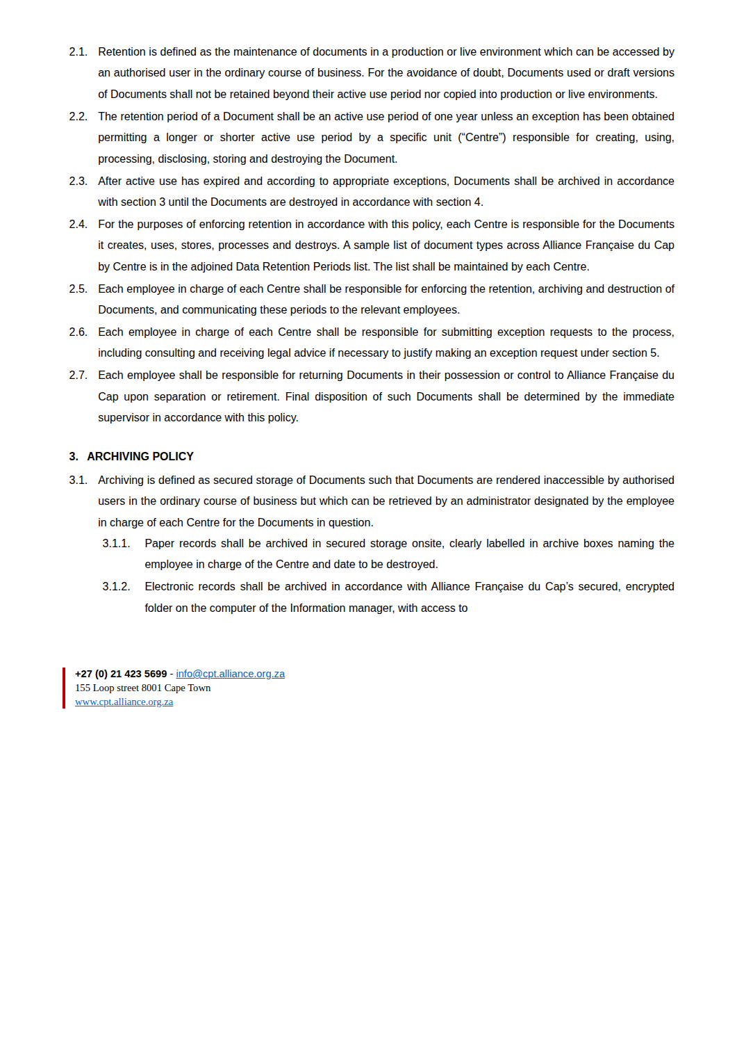Retention is defined as the maintenance of documents in a production or live environment which can be accessed by an authorised user in the ordinary course of business. For the avoidance of doubt, Documents used or draft versions of Documents shall not be retained beyond their active use period nor copied into production or live environments.
The retention period of a Document shall be an active use period of one year unless an exception has been obtained permitting a longer or shorter active use period by a specific unit (“Centre”) responsible for creating, using, processing, disclosing, storing and destroying the Document.
After active use has expired and according to appropriate exceptions, Documents shall be archived in accordance with section 3 until the Documents are destroyed in accordance with section 4.
For the purposes of enforcing retention in accordance with this policy, each Centre is responsible for the Documents it creates, uses, stores, processes and destroys. A sample list of document types across Alliance Française du Cap by Centre is in the adjoined Data Retention Periods list. The list shall be maintained by each Centre.
Each employee in charge of each Centre shall be responsible for enforcing the retention, archiving and destruction of Documents, and communicating these periods to the relevant employees.
Each employee in charge of each Centre shall be responsible for submitting exception requests to the process, including consulting and receiving legal advice if necessary to justify making an exception request under section 5.
Each employee shall be responsible for returning Documents in their possession or control to Alliance Française du Cap upon separation or retirement. Final disposition of such Documents shall be determined by the immediate supervisor in accordance with this policy.
ARCHIVING POLICY
Archiving is defined as secured storage of Documents such that Documents are rendered inaccessible by authorised users in the ordinary course of business but which can be retrieved by an administrator designated by the employee in charge of each Centre for the Documents in question.
Paper records shall be archived in secured storage onsite, clearly labelled in archive boxes naming the employee in charge of the Centre and date to be destroyed.
Electronic records shall be archived in accordance with Alliance Française du Cap’s secured, encrypted folder on the computer of the Information manager, with access to
+27 (0) 21 423 5699 - info@cpt.alliance.org.za
155 Loop street 8001 Cape Town
www.cpt.alliance.org.za